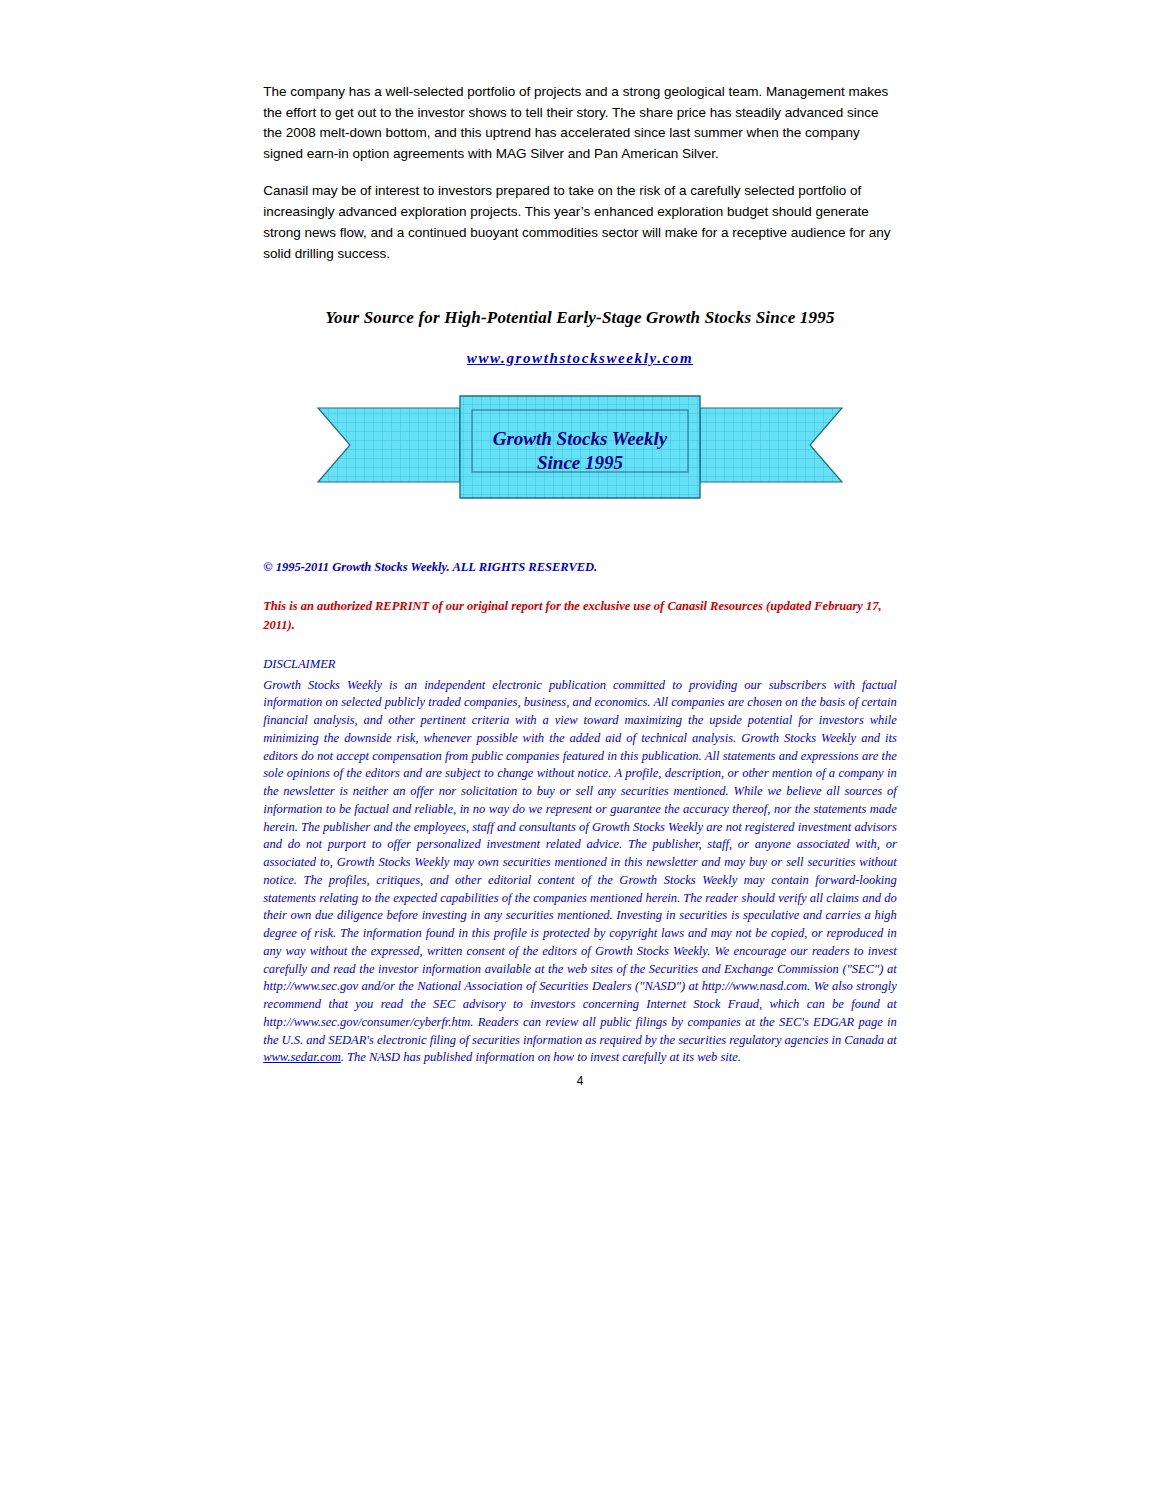The company has a well-selected portfolio of projects and a strong geological team. Management makes the effort to get out to the investor shows to tell their story. The share price has steadily advanced since the 2008 melt-down bottom, and this uptrend has accelerated since last summer when the company signed earn-in option agreements with MAG Silver and Pan American Silver.
Canasil may be of interest to investors prepared to take on the risk of a carefully selected portfolio of increasingly advanced exploration projects. This year’s enhanced exploration budget should generate strong news flow, and a continued buoyant commodities sector will make for a receptive audience for any solid drilling success.
Your Source for High-Potential Early-Stage Growth Stocks Since 1995
www.growthstocksweekly.com
Growth Stocks Weekly
Since 1995
© 1995-2011 Growth Stocks Weekly. ALL RIGHTS RESERVED.
This is an authorized REPRINT of our original report for the exclusive use of Canasil Resources (updated February 17, 2011).
DISCLAIMER
Growth Stocks Weekly is an independent electronic publication committed to providing our subscribers with factual information on selected publicly traded companies, business, and economics. All companies are chosen on the basis of certain financial analysis, and other pertinent criteria with a view toward maximizing the upside potential for investors while minimizing the downside risk, whenever possible with the added aid of technical analysis. Growth Stocks Weekly and its editors do not accept compensation from public companies featured in this publication. All statements and expressions are the sole opinions of the editors and are subject to change without notice. A profile, description, or other mention of a company in the newsletter is neither an offer nor solicitation to buy or sell any securities mentioned. While we believe all sources of information to be factual and reliable, in no way do we represent or guarantee the accuracy thereof, nor the statements made herein. The publisher and the employees, staff and consultants of Growth Stocks Weekly are not registered investment advisors and do not purport to offer personalized investment related advice. The publisher, staff, or anyone associated with, or associated to, Growth Stocks Weekly may own securities mentioned in this newsletter and may buy or sell securities without notice. The profiles, critiques, and other editorial content of the Growth Stocks Weekly may contain forward-looking statements relating to the expected capabilities of the companies mentioned herein. The reader should verify all claims and do their own due diligence before investing in any securities mentioned. Investing in securities is speculative and carries a high degree of risk. The information found in this profile is protected by copyright laws and may not be copied, or reproduced in any way without the expressed, written consent of the editors of Growth Stocks Weekly. We encourage our readers to invest carefully and read the investor information available at the web sites of the Securities and Exchange Commission ("SEC") at http://www.sec.gov and/or the National Association of Securities Dealers ("NASD") at http://www.nasd.com. We also strongly recommend that you read the SEC advisory to investors concerning Internet Stock Fraud, which can be found at http://www.sec.gov/consumer/cyberfr.htm. Readers can review all public filings by companies at the SEC's EDGAR page in the U.S. and SEDAR's electronic filing of securities information as required by the securities regulatory agencies in Canada at www.sedar.com. The NASD has published information on how to invest carefully at its web site.
4